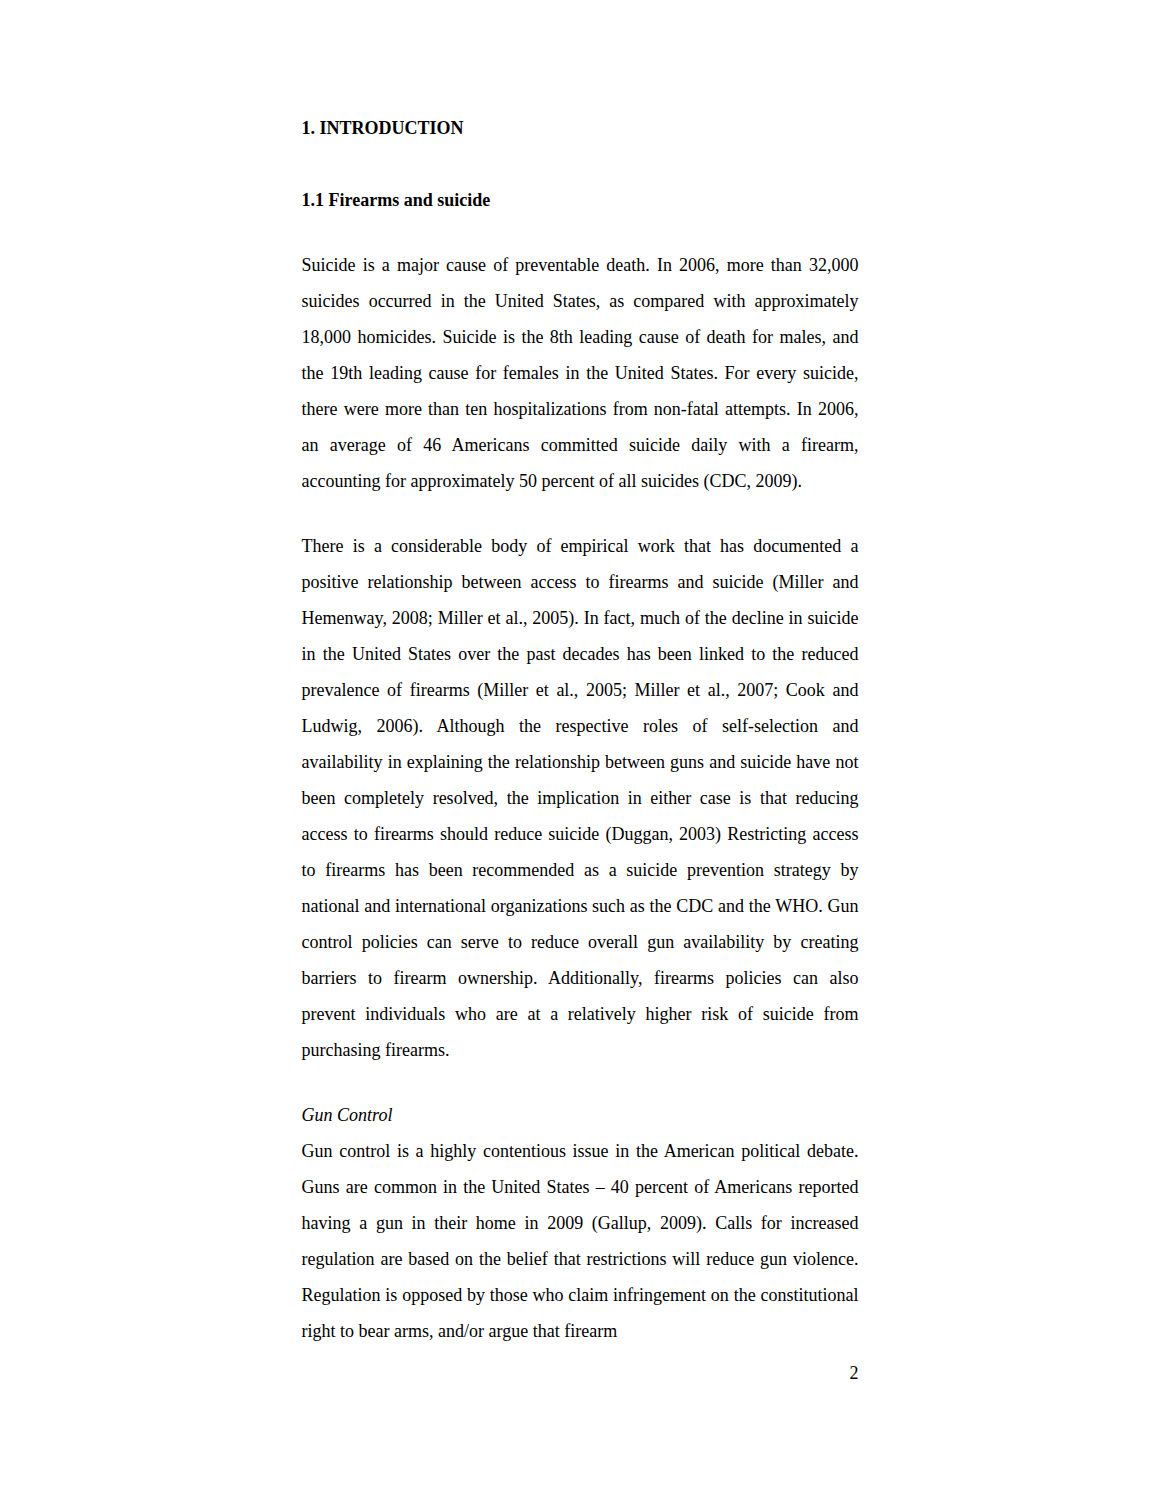1. INTRODUCTION
1.1 Firearms and suicide
Suicide is a major cause of preventable death. In 2006, more than 32,000 suicides occurred in the United States, as compared with approximately 18,000 homicides. Suicide is the 8th leading cause of death for males, and the 19th leading cause for females in the United States. For every suicide, there were more than ten hospitalizations from non-fatal attempts. In 2006, an average of 46 Americans committed suicide daily with a firearm, accounting for approximately 50 percent of all suicides (CDC, 2009).
There is a considerable body of empirical work that has documented a positive relationship between access to firearms and suicide (Miller and Hemenway, 2008; Miller et al., 2005). In fact, much of the decline in suicide in the United States over the past decades has been linked to the reduced prevalence of firearms (Miller et al., 2005; Miller et al., 2007; Cook and Ludwig, 2006). Although the respective roles of self-selection and availability in explaining the relationship between guns and suicide have not been completely resolved, the implication in either case is that reducing access to firearms should reduce suicide (Duggan, 2003) Restricting access to firearms has been recommended as a suicide prevention strategy by national and international organizations such as the CDC and the WHO. Gun control policies can serve to reduce overall gun availability by creating barriers to firearm ownership. Additionally, firearms policies can also prevent individuals who are at a relatively higher risk of suicide from purchasing firearms.
Gun Control
Gun control is a highly contentious issue in the American political debate. Guns are common in the United States – 40 percent of Americans reported having a gun in their home in 2009 (Gallup, 2009). Calls for increased regulation are based on the belief that restrictions will reduce gun violence. Regulation is opposed by those who claim infringement on the constitutional right to bear arms, and/or argue that firearm
2